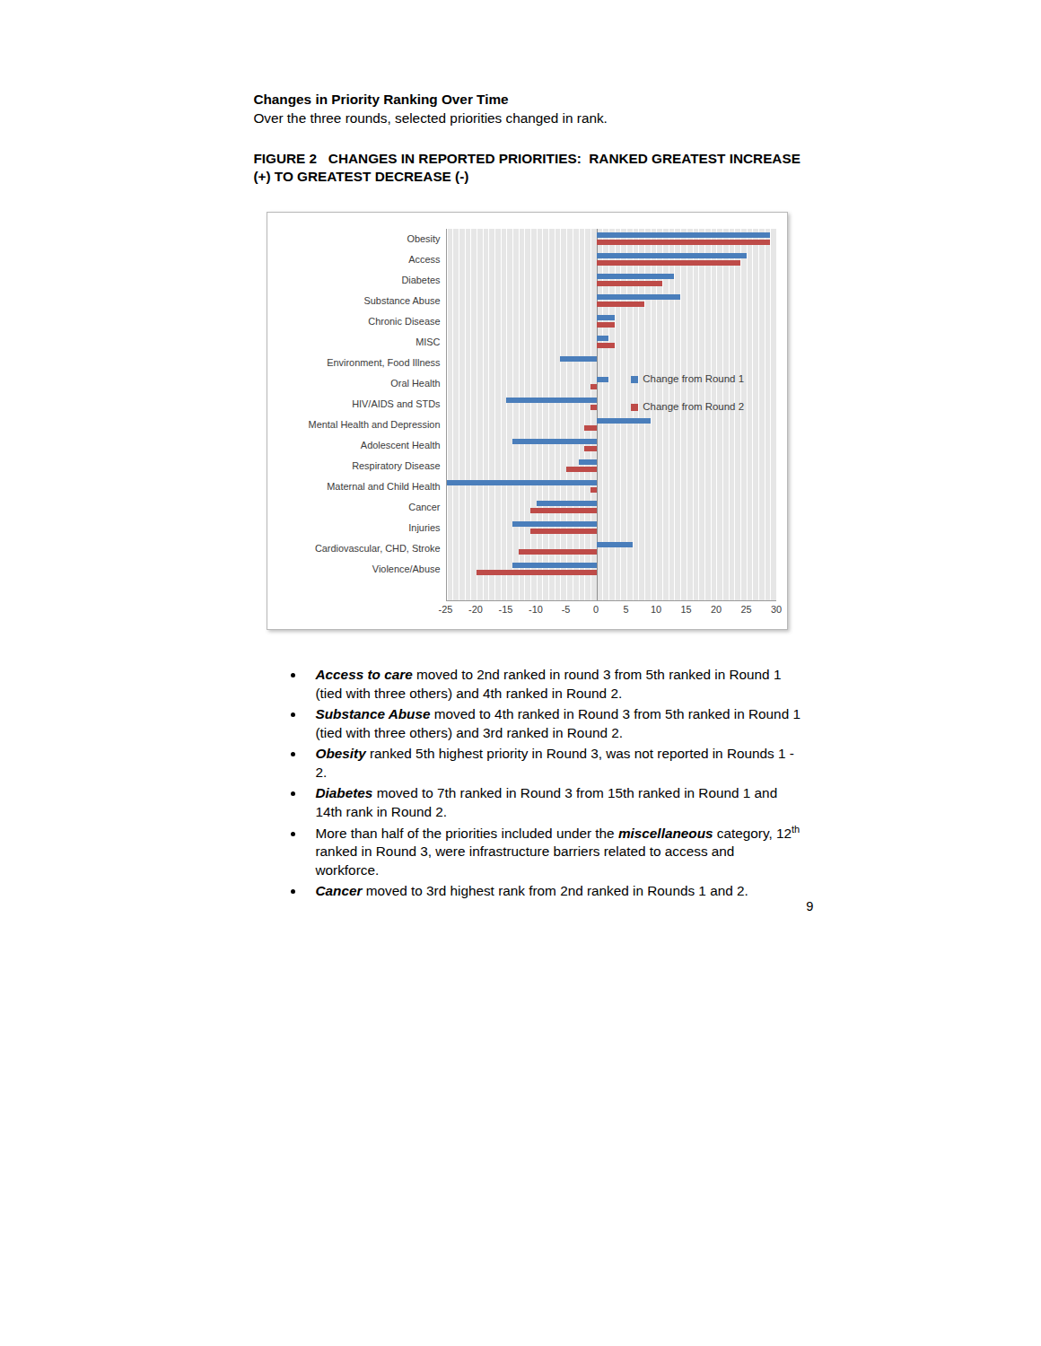Changes in Priority Ranking Over Time
Over the three rounds, selected priorities changed in rank.
FIGURE 2 CHANGES IN REPORTED PRIORITIES: RANKED GREATEST INCREASE (+) TO GREATEST DECREASE (-)
Obesity
Access
Diabetes
Substance Abuse
Chronic Disease
MISC
Environment, Food Illness
Oral Health
HIV/AIDS and STDs
Mental Health and Depression
Adolescent Health
Respiratory Disease
Maternal and Child Health
Cancer
Injuries
Cardiovascular, CHD, Stroke
Violence/Abuse
Change from Round 1
Change from Round 2
-25 -20 -15 -10 -5 0 5 10 15 20 25 30
Access to care moved to 2nd ranked in round 3 from 5th ranked in Round 1 (tied with three others) and 4th ranked in Round 2.
Substance Abuse moved to 4th ranked in Round 3 from 5th ranked in Round 1 (tied with three others) and 3rd ranked in Round 2.
Obesity ranked 5th highest priority in Round 3, was not reported in Rounds 1 - 2.
Diabetes moved to 7th ranked in Round 3 from 15th ranked in Round 1 and 14th rank in Round 2.
More than half of the priorities included under the miscellaneous category, 12th ranked in Round 3, were infrastructure barriers related to access and workforce.
Cancer moved to 3rd highest rank from 2nd ranked in Rounds 1 and 2.
9